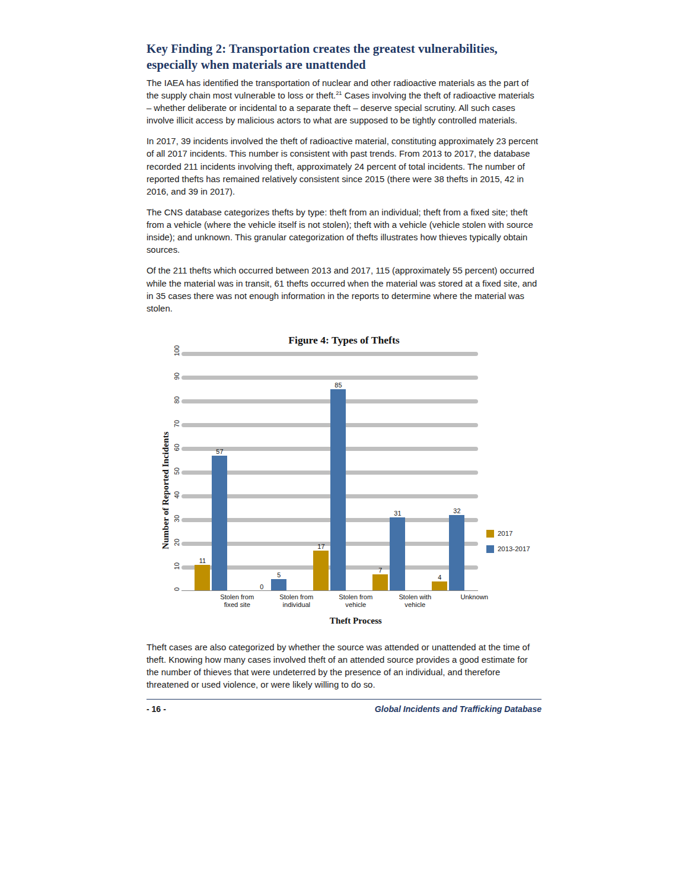Key Finding 2: Transportation creates the greatest vulnerabilities, especially when materials are unattended
The IAEA has identified the transportation of nuclear and other radioactive materials as the part of the supply chain most vulnerable to loss or theft.21 Cases involving the theft of radioactive materials – whether deliberate or incidental to a separate theft – deserve special scrutiny. All such cases involve illicit access by malicious actors to what are supposed to be tightly controlled materials.
In 2017, 39 incidents involved the theft of radioactive material, constituting approximately 23 percent of all 2017 incidents. This number is consistent with past trends. From 2013 to 2017, the database recorded 211 incidents involving theft, approximately 24 percent of total incidents. The number of reported thefts has remained relatively consistent since 2015 (there were 38 thefts in 2015, 42 in 2016, and 39 in 2017).
The CNS database categorizes thefts by type: theft from an individual; theft from a fixed site; theft from a vehicle (where the vehicle itself is not stolen); theft with a vehicle (vehicle stolen with source inside); and unknown. This granular categorization of thefts illustrates how thieves typically obtain sources.
Of the 211 thefts which occurred between 2013 and 2017, 115 (approximately 55 percent) occurred while the material was in transit, 61 thefts occurred when the material was stored at a fixed site, and in 35 cases there was not enough information in the reports to determine where the material was stolen.
Figure 4: Types of Thefts
Number of Reported Incidents
100 90 80 70 60 50 40 30 20 10 0
11
57
0
5
17
85
7
31
4
32
2017
2013-2017
Stolen from
fixed site
Stolen from
individual
Stolen from
vehicle
Stolen with
vehicle
Unknown
Theft Process
Theft cases are also categorized by whether the source was attended or unattended at the time of theft. Knowing how many cases involved theft of an attended source provides a good estimate for the number of thieves that were undeterred by the presence of an individual, and therefore threatened or used violence, or were likely willing to do so.
- 16 - Global Incidents and Trafficking Database